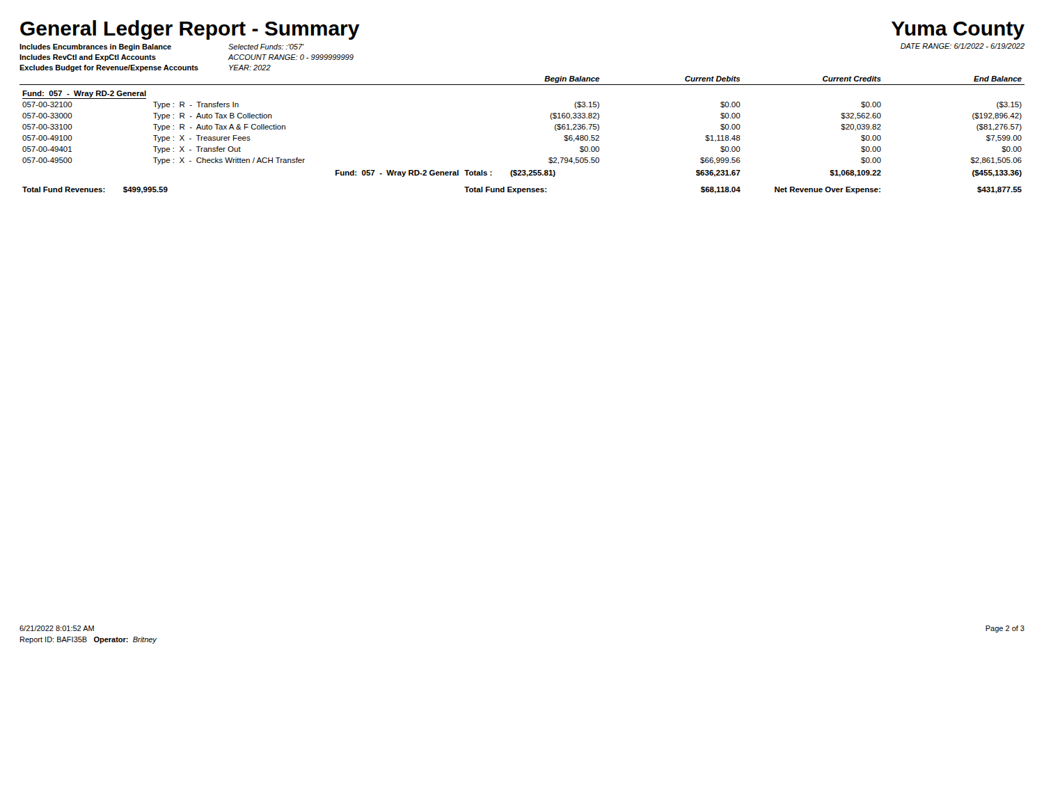General Ledger Report - Summary
Yuma County
Includes Encumbrances in Begin Balance
Includes RevCtl and ExpCtl Accounts
Excludes Budget for Revenue/Expense Accounts
Selected Funds: :'057'
ACCOUNT RANGE: 0 - 9999999999
YEAR: 2022
DATE RANGE: 6/1/2022 - 6/19/2022
| | Begin Balance | Current Debits | Current Credits | End Balance |
| --- | --- | --- | --- | --- |
| Fund: 057 - Wray RD-2 General |
| 057-00-32100 | Type : R - Transfers In | ($3.15) | $0.00 | $0.00 | ($3.15) |
| 057-00-33000 | Type : R - Auto Tax B Collection | ($160,333.82) | $0.00 | $32,562.60 | ($192,896.42) |
| 057-00-33100 | Type : R - Auto Tax A & F Collection | ($61,236.75) | $0.00 | $20,039.82 | ($81,276.57) |
| 057-00-49100 | Type : X - Treasurer Fees | $6,480.52 | $1,118.48 | $0.00 | $7,599.00 |
| 057-00-49401 | Type : X - Transfer Out | $0.00 | $0.00 | $0.00 | $0.00 |
| 057-00-49500 | Type : X - Checks Written / ACH Transfer | $2,794,505.50 | $66,999.56 | $0.00 | $2,861,505.06 |
| Fund: 057 - Wray RD-2 General | Totals : ($23,255.81) | $636,231.67 | $1,068,109.22 | ($455,133.36) |
| Total Fund Revenues: $499,995.59 | Total Fund Expenses: | $68,118.04 | Net Revenue Over Expense: | $431,877.55 |
6/21/2022 8:01:52 AM Page 2 of 3
Report ID: BAFI35B Operator: Britney